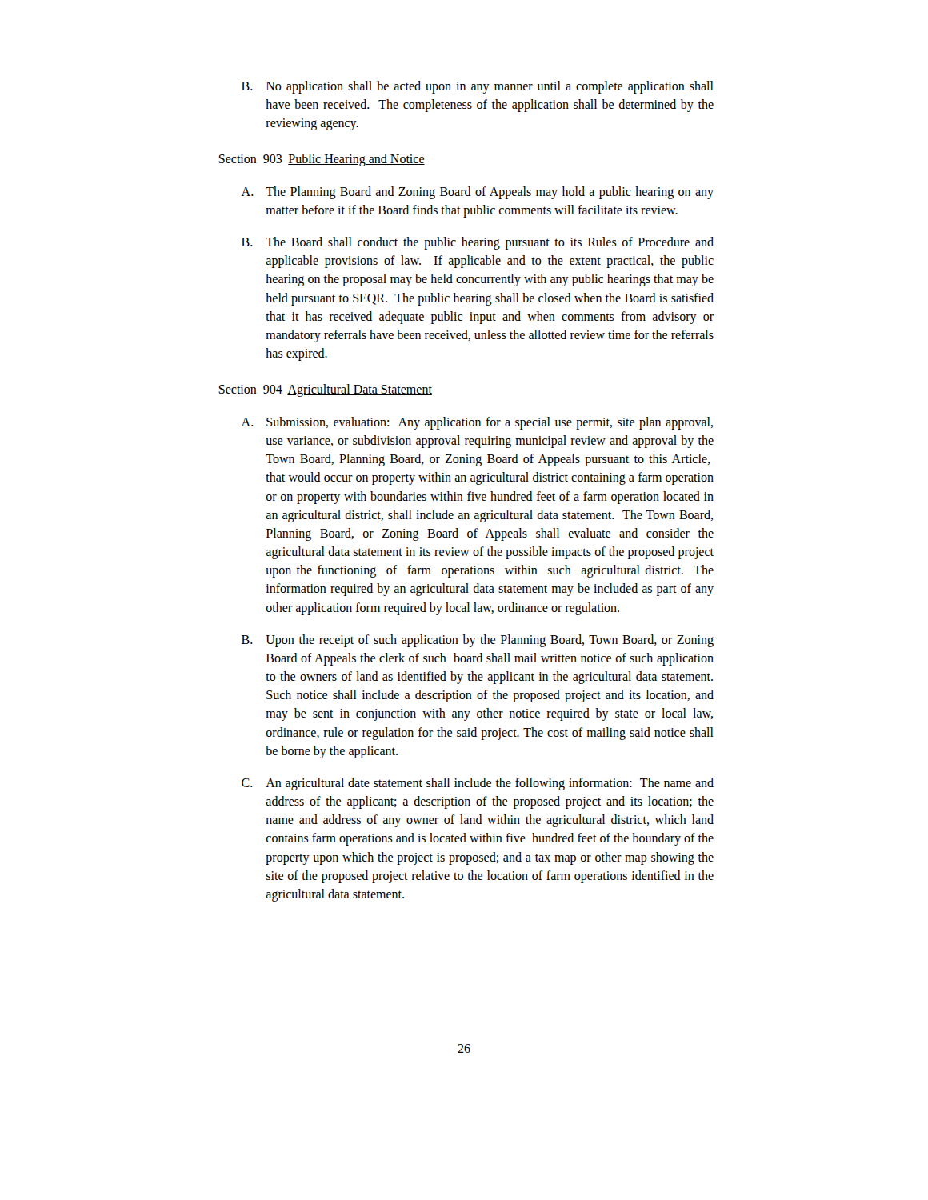B. No application shall be acted upon in any manner until a complete application shall have been received. The completeness of the application shall be determined by the reviewing agency.
Section 903 Public Hearing and Notice
A. The Planning Board and Zoning Board of Appeals may hold a public hearing on any matter before it if the Board finds that public comments will facilitate its review.
B. The Board shall conduct the public hearing pursuant to its Rules of Procedure and applicable provisions of law. If applicable and to the extent practical, the public hearing on the proposal may be held concurrently with any public hearings that may be held pursuant to SEQR. The public hearing shall be closed when the Board is satisfied that it has received adequate public input and when comments from advisory or mandatory referrals have been received, unless the allotted review time for the referrals has expired.
Section 904 Agricultural Data Statement
A. Submission, evaluation: Any application for a special use permit, site plan approval, use variance, or subdivision approval requiring municipal review and approval by the Town Board, Planning Board, or Zoning Board of Appeals pursuant to this Article, that would occur on property within an agricultural district containing a farm operation or on property with boundaries within five hundred feet of a farm operation located in an agricultural district, shall include an agricultural data statement. The Town Board, Planning Board, or Zoning Board of Appeals shall evaluate and consider the agricultural data statement in its review of the possible impacts of the proposed project upon the functioning of farm operations within such agricultural district. The information required by an agricultural data statement may be included as part of any other application form required by local law, ordinance or regulation.
B. Upon the receipt of such application by the Planning Board, Town Board, or Zoning Board of Appeals the clerk of such board shall mail written notice of such application to the owners of land as identified by the applicant in the agricultural data statement. Such notice shall include a description of the proposed project and its location, and may be sent in conjunction with any other notice required by state or local law, ordinance, rule or regulation for the said project. The cost of mailing said notice shall be borne by the applicant.
C. An agricultural date statement shall include the following information: The name and address of the applicant; a description of the proposed project and its location; the name and address of any owner of land within the agricultural district, which land contains farm operations and is located within five hundred feet of the boundary of the property upon which the project is proposed; and a tax map or other map showing the site of the proposed project relative to the location of farm operations identified in the agricultural data statement.
26